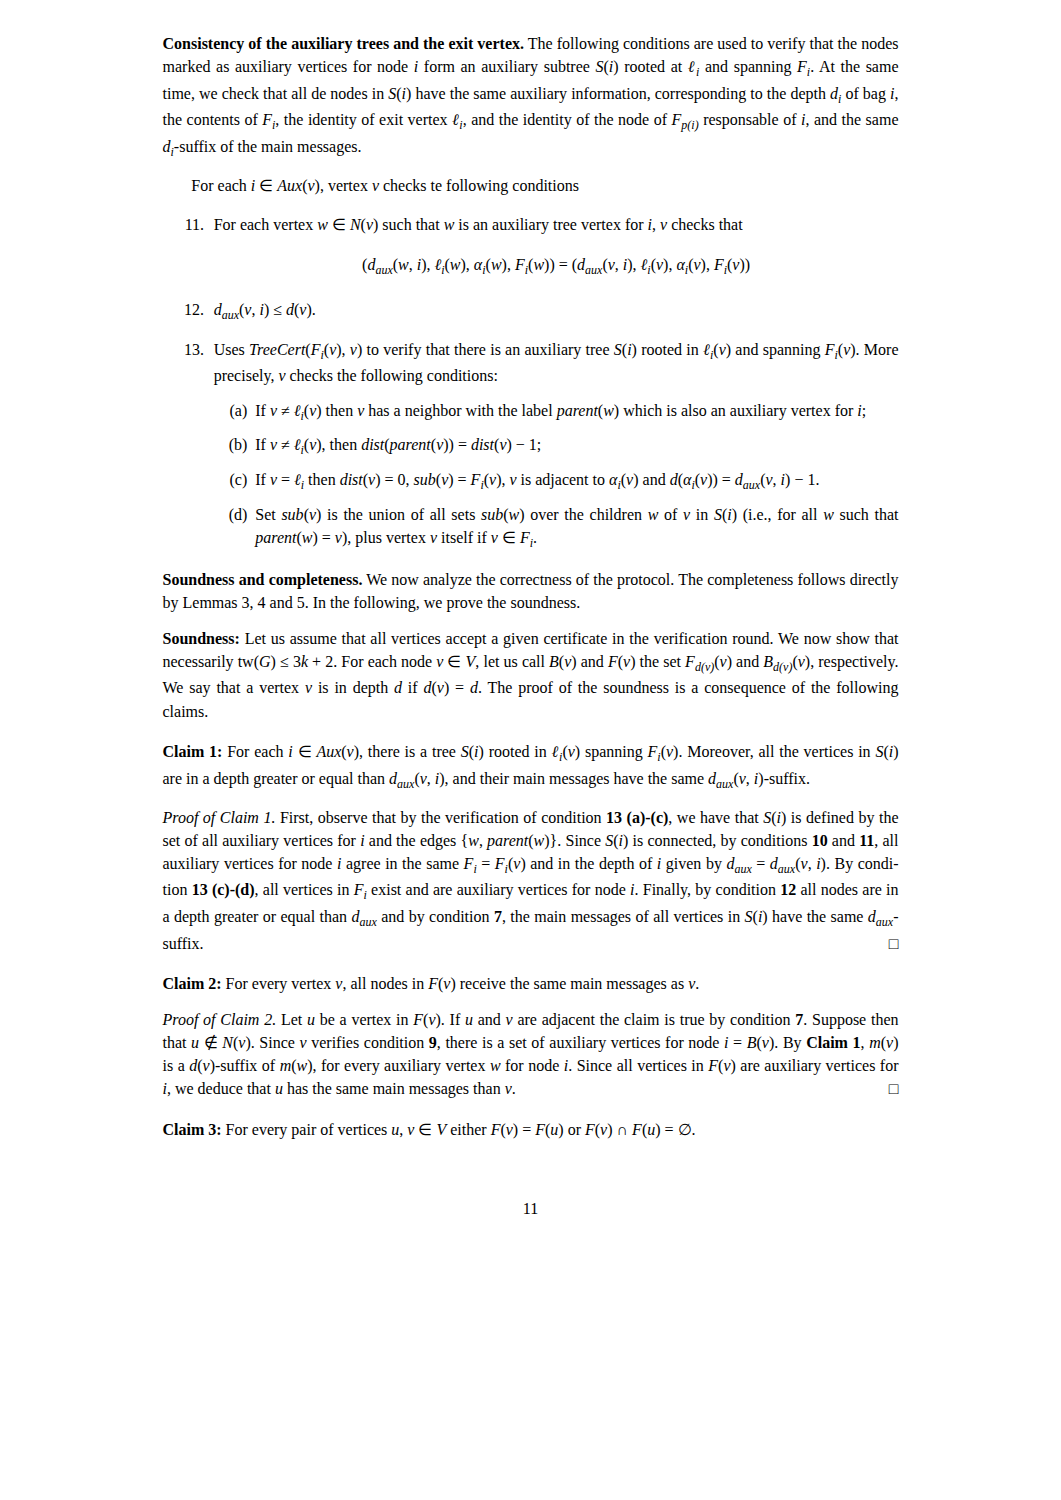Consistency of the auxiliary trees and the exit vertex. The following conditions are used to verify that the nodes marked as auxiliary vertices for node i form an auxiliary subtree S(i) rooted at ℓi and spanning Fi. At the same time, we check that all de nodes in S(i) have the same auxiliary information, corresponding to the depth di of bag i, the contents of Fi, the identity of exit vertex ℓi, and the identity of the node of Fp(i) responsable of i, and the same di-suffix of the main messages.
For each i ∈ Aux(v), vertex v checks te following conditions
11. For each vertex w ∈ N(v) such that w is an auxiliary tree vertex for i, v checks that
(daux(w, i), ℓi(w), αi(w), Fi(w)) = (daux(v, i), ℓi(v), αi(v), Fi(v))
12. daux(v, i) ≤ d(v).
13. Uses TreeCert(Fi(v), v) to verify that there is an auxiliary tree S(i) rooted in ℓi(v) and spanning Fi(v). More precisely, v checks the following conditions:
(a) If v ≠ ℓi(v) then v has a neighbor with the label parent(w) which is also an auxiliary vertex for i;
(b) If v ≠ ℓi(v), then dist(parent(v)) = dist(v) − 1;
(c) If v = ℓi then dist(v) = 0, sub(v) = Fi(v), v is adjacent to αi(v) and d(αi(v)) = daux(v, i) − 1.
(d) Set sub(v) is the union of all sets sub(w) over the children w of v in S(i) (i.e., for all w such that parent(w) = v), plus vertex v itself if v ∈ Fi.
Soundness and completeness. We now analyze the correctness of the protocol. The completeness follows directly by Lemmas 3, 4 and 5. In the following, we prove the soundness.
Soundness: Let us assume that all vertices accept a given certificate in the verification round. We now show that necessarily tw(G) ≤ 3k + 2. For each node v ∈ V, let us call B(v) and F(v) the set Fd(v)(v) and Bd(v)(v), respectively. We say that a vertex v is in depth d if d(v) = d. The proof of the soundness is a consequence of the following claims.
Claim 1: For each i ∈ Aux(v), there is a tree S(i) rooted in ℓi(v) spanning Fi(v). Moreover, all the vertices in S(i) are in a depth greater or equal than daux(v, i), and their main messages have the same daux(v, i)-suffix.
Proof of Claim 1. First, observe that by the verification of condition 13 (a)-(c), we have that S(i) is defined by the set of all auxiliary vertices for i and the edges {w, parent(w)}. Since S(i) is connected, by conditions 10 and 11, all auxiliary vertices for node i agree in the same Fi = Fi(v) and in the depth of i given by daux = daux(v, i). By condition 13 (c)-(d), all vertices in Fi exist and are auxiliary vertices for node i. Finally, by condition 12 all nodes are in a depth greater or equal than daux and by condition 7, the main messages of all vertices in S(i) have the same daux-suffix. □
Claim 2: For every vertex v, all nodes in F(v) receive the same main messages as v.
Proof of Claim 2. Let u be a vertex in F(v). If u and v are adjacent the claim is true by condition 7. Suppose then that u ∉ N(v). Since v verifies condition 9, there is a set of auxiliary vertices for node i = B(v). By Claim 1, m(v) is a d(v)-suffix of m(w), for every auxiliary vertex w for node i. Since all vertices in F(v) are auxiliary vertices for i, we deduce that u has the same main messages than v. □
Claim 3: For every pair of vertices u, v ∈ V either F(v) = F(u) or F(v) ∩ F(u) = ∅.
11